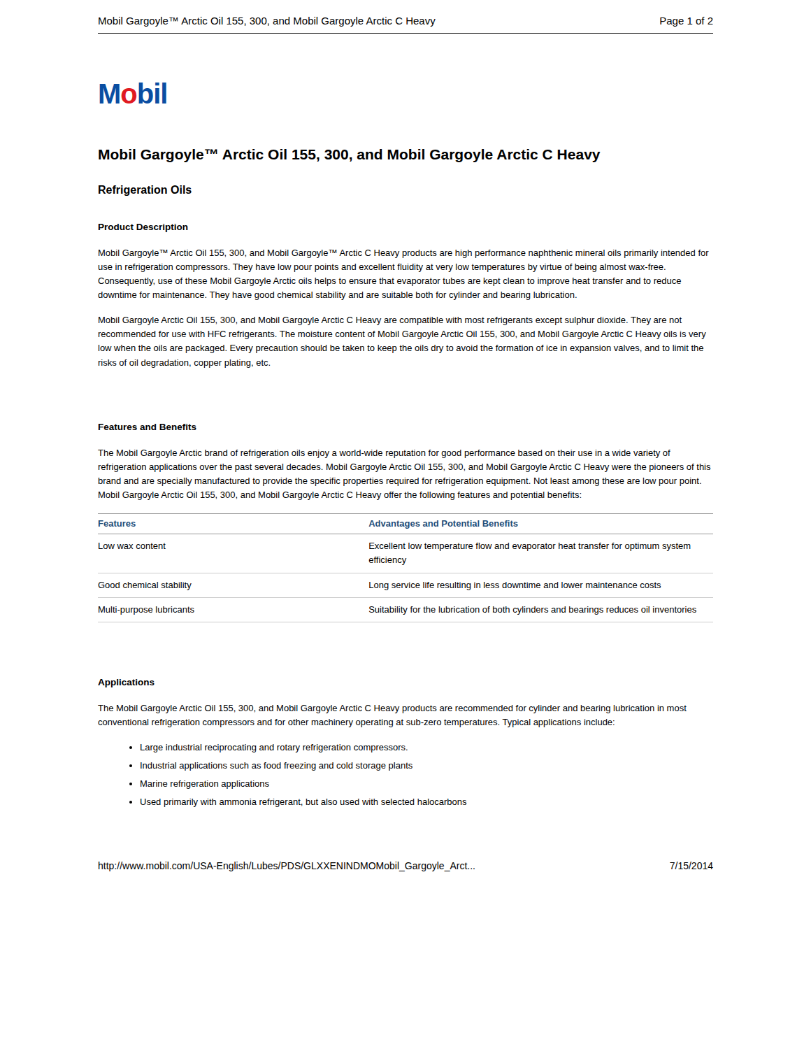Mobil Gargoyle™ Arctic Oil 155, 300, and Mobil Gargoyle Arctic C Heavy
Page 1 of 2
Mobil
Mobil Gargoyle™ Arctic Oil 155, 300, and Mobil Gargoyle Arctic C Heavy
Refrigeration Oils
Product Description
Mobil Gargoyle™ Arctic Oil 155, 300, and Mobil Gargoyle™ Arctic C Heavy products are high performance naphthenic mineral oils primarily intended for use in refrigeration compressors. They have low pour points and excellent fluidity at very low temperatures by virtue of being almost wax-free. Consequently, use of these Mobil Gargoyle Arctic oils helps to ensure that evaporator tubes are kept clean to improve heat transfer and to reduce downtime for maintenance. They have good chemical stability and are suitable both for cylinder and bearing lubrication.
Mobil Gargoyle Arctic Oil 155, 300, and Mobil Gargoyle Arctic C Heavy are compatible with most refrigerants except sulphur dioxide. They are not recommended for use with HFC refrigerants. The moisture content of Mobil Gargoyle Arctic Oil 155, 300, and Mobil Gargoyle Arctic C Heavy oils is very low when the oils are packaged. Every precaution should be taken to keep the oils dry to avoid the formation of ice in expansion valves, and to limit the risks of oil degradation, copper plating, etc.
Features and Benefits
The Mobil Gargoyle Arctic brand of refrigeration oils enjoy a world-wide reputation for good performance based on their use in a wide variety of refrigeration applications over the past several decades. Mobil Gargoyle Arctic Oil 155, 300, and Mobil Gargoyle Arctic C Heavy were the pioneers of this brand and are specially manufactured to provide the specific properties required for refrigeration equipment. Not least among these are low pour point. Mobil Gargoyle Arctic Oil 155, 300, and Mobil Gargoyle Arctic C Heavy offer the following features and potential benefits:
| Features | Advantages and Potential Benefits |
| --- | --- |
| Low wax content | Excellent low temperature flow and evaporator heat transfer for optimum system efficiency |
| Good chemical stability | Long service life resulting in less downtime and lower maintenance costs |
| Multi-purpose lubricants | Suitability for the lubrication of both cylinders and bearings reduces oil inventories |
Applications
The Mobil Gargoyle Arctic Oil 155, 300, and Mobil Gargoyle Arctic C Heavy products are recommended for cylinder and bearing lubrication in most conventional refrigeration compressors and for other machinery operating at sub-zero temperatures. Typical applications include:
Large industrial reciprocating and rotary refrigeration compressors.
Industrial applications such as food freezing and cold storage plants
Marine refrigeration applications
Used primarily with ammonia refrigerant, but also used with selected halocarbons
http://www.mobil.com/USA-English/Lubes/PDS/GLXXENINDMOMobil_Gargoyle_Arct...
7/15/2014